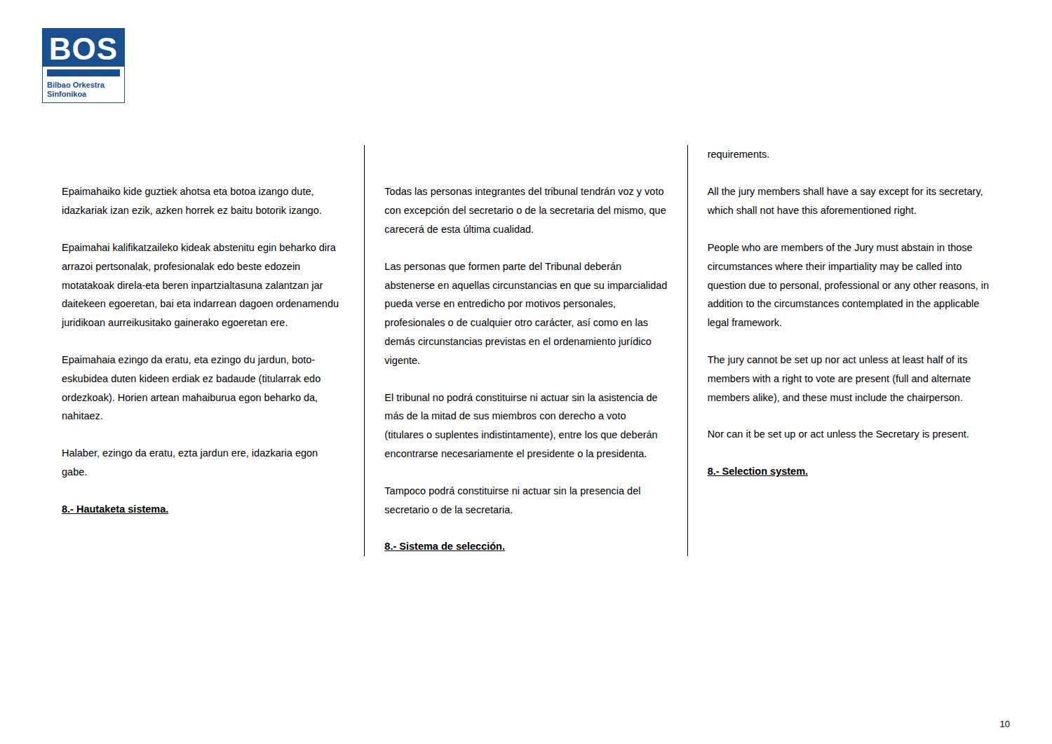BOS
Bilbao Orkestra
Sinfonikoa
| requirements. Epaimahaiko kide guztiek ahotsa eta botoa izango dute, idazkariak izan ezik, azken horrek ez baitu botorik izango. Epaimahai kalifikatzaileko kideak abstenitu egin beharko dira arrazoi pertsonalak, profesionalak edo beste edozein motatakoak direla-eta beren inpartzialtasuna zalantzan jar daitekeen egoeretan, bai eta indarrean dagoen ordenamendu juridikoan aurreikusitako gainerako egoeretan ere. Epaimahaia ezingo da eratu, eta ezingo du jardun, boto-eskubidea duten kideen erdiak ez badaude (titularrak edo ordezkoak). Horien artean mahaiburua egon beharko da, nahitaez. Halaber, ezingo da eratu, ezta jardun ere, idazkaria egon gabe. 8.- Hautaketa sistema. | requirements. Todas las personas integrantes del tribunal tendrán voz y voto con excepción del secretario o de la secretaria del mismo, que carecerá de esta última cualidad. Las personas que formen parte del Tribunal deberán abstenerse en aquellas circunstancias en que su imparcialidad pueda verse en entredicho por motivos personales, profesionales o de cualquier otro carácter, así como en las demás circunstancias previstas en el ordenamiento jurídico vigente. El tribunal no podrá constituirse ni actuar sin la asistencia de más de la mitad de sus miembros con derecho a voto (titulares o suplentes indistintamente), entre los que deberán encontrarse necesariamente el presidente o la presidenta. Tampoco podrá constituirse ni actuar sin la presencia del secretario o de la secretaria. 8.- Sistema de selección. | requirements. All the jury members shall have a say except for its secretary, which shall not have this aforementioned right. People who are members of the Jury must abstain in those circumstances where their impartiality may be called into question due to personal, professional or any other reasons, in addition to the circumstances contemplated in the applicable legal framework. The jury cannot be set up nor act unless at least half of its members with a right to vote are present (full and alternate members alike), and these must include the chairperson. Nor can it be set up or act unless the Secretary is present. 8.- Selection system. |
10